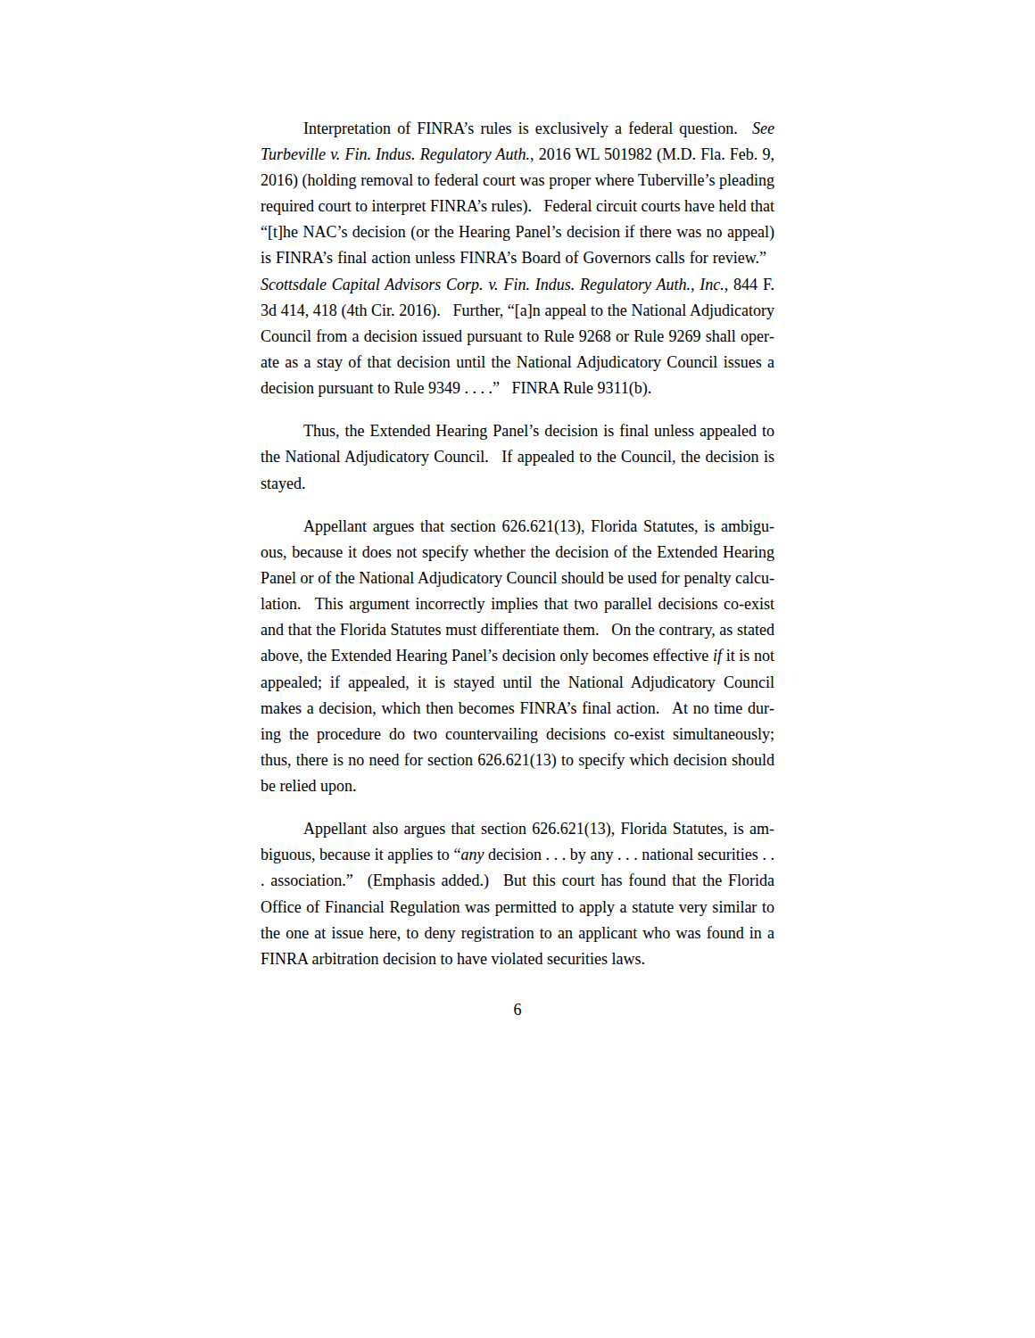Interpretation of FINRA’s rules is exclusively a federal question.  See Turbeville v. Fin. Indus. Regulatory Auth., 2016 WL 501982 (M.D. Fla. Feb. 9, 2016) (holding removal to federal court was proper where Tuberville’s pleading required court to interpret FINRA’s rules).  Federal circuit courts have held that “[t]he NAC’s decision (or the Hearing Panel’s decision if there was no appeal) is FINRA’s final action unless FINRA’s Board of Governors calls for review.”  Scottsdale Capital Advisors Corp. v. Fin. Indus. Regulatory Auth., Inc., 844 F. 3d 414, 418 (4th Cir. 2016).  Further, “[a]n appeal to the National Adjudicatory Council from a decision issued pursuant to Rule 9268 or Rule 9269 shall operate as a stay of that decision until the National Adjudicatory Council issues a decision pursuant to Rule 9349 . . . .”  FINRA Rule 9311(b).
Thus, the Extended Hearing Panel’s decision is final unless appealed to the National Adjudicatory Council.  If appealed to the Council, the decision is stayed.
Appellant argues that section 626.621(13), Florida Statutes, is ambiguous, because it does not specify whether the decision of the Extended Hearing Panel or of the National Adjudicatory Council should be used for penalty calculation.  This argument incorrectly implies that two parallel decisions co-exist and that the Florida Statutes must differentiate them.  On the contrary, as stated above, the Extended Hearing Panel’s decision only becomes effective if it is not appealed; if appealed, it is stayed until the National Adjudicatory Council makes a decision, which then becomes FINRA’s final action.  At no time during the procedure do two countervailing decisions co-exist simultaneously; thus, there is no need for section 626.621(13) to specify which decision should be relied upon.
Appellant also argues that section 626.621(13), Florida Statutes, is ambiguous, because it applies to “any decision . . . by any . . . national securities . . . association.”  (Emphasis added.)  But this court has found that the Florida Office of Financial Regulation was permitted to apply a statute very similar to the one at issue here, to deny registration to an applicant who was found in a FINRA arbitration decision to have violated securities laws.
6